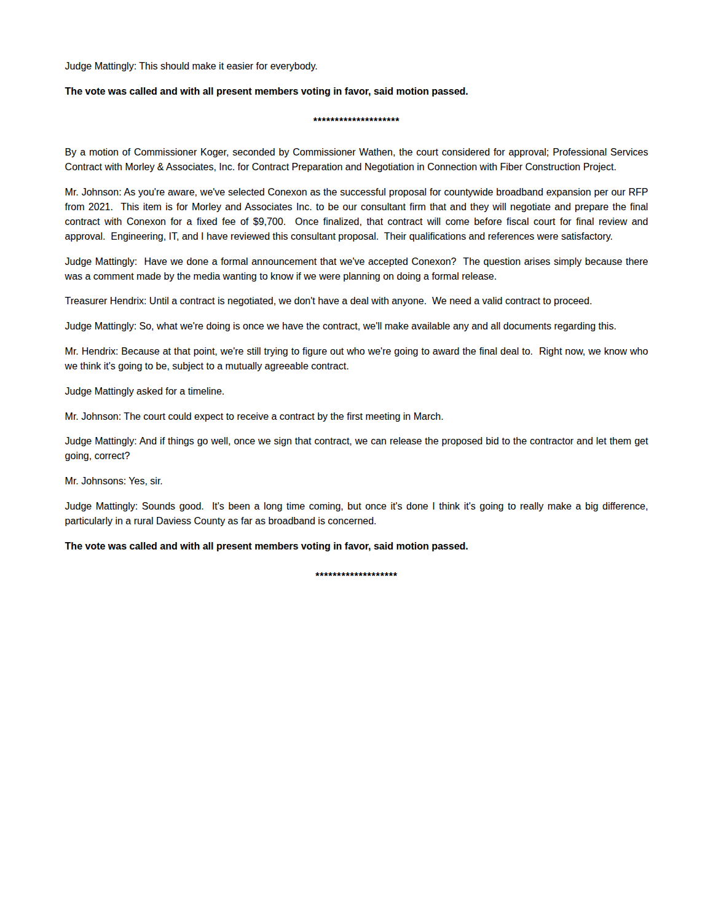Judge Mattingly: This should make it easier for everybody.
The vote was called and with all present members voting in favor, said motion passed.
********************
By a motion of Commissioner Koger, seconded by Commissioner Wathen, the court considered for approval; Professional Services Contract with Morley & Associates, Inc. for Contract Preparation and Negotiation in Connection with Fiber Construction Project.
Mr. Johnson: As you're aware, we've selected Conexon as the successful proposal for countywide broadband expansion per our RFP from 2021. This item is for Morley and Associates Inc. to be our consultant firm that and they will negotiate and prepare the final contract with Conexon for a fixed fee of $9,700. Once finalized, that contract will come before fiscal court for final review and approval. Engineering, IT, and I have reviewed this consultant proposal. Their qualifications and references were satisfactory.
Judge Mattingly: Have we done a formal announcement that we've accepted Conexon? The question arises simply because there was a comment made by the media wanting to know if we were planning on doing a formal release.
Treasurer Hendrix: Until a contract is negotiated, we don't have a deal with anyone. We need a valid contract to proceed.
Judge Mattingly: So, what we're doing is once we have the contract, we'll make available any and all documents regarding this.
Mr. Hendrix: Because at that point, we're still trying to figure out who we're going to award the final deal to. Right now, we know who we think it's going to be, subject to a mutually agreeable contract.
Judge Mattingly asked for a timeline.
Mr. Johnson: The court could expect to receive a contract by the first meeting in March.
Judge Mattingly: And if things go well, once we sign that contract, we can release the proposed bid to the contractor and let them get going, correct?
Mr. Johnsons: Yes, sir.
Judge Mattingly: Sounds good. It's been a long time coming, but once it's done I think it's going to really make a big difference, particularly in a rural Daviess County as far as broadband is concerned.
The vote was called and with all present members voting in favor, said motion passed.
*******************